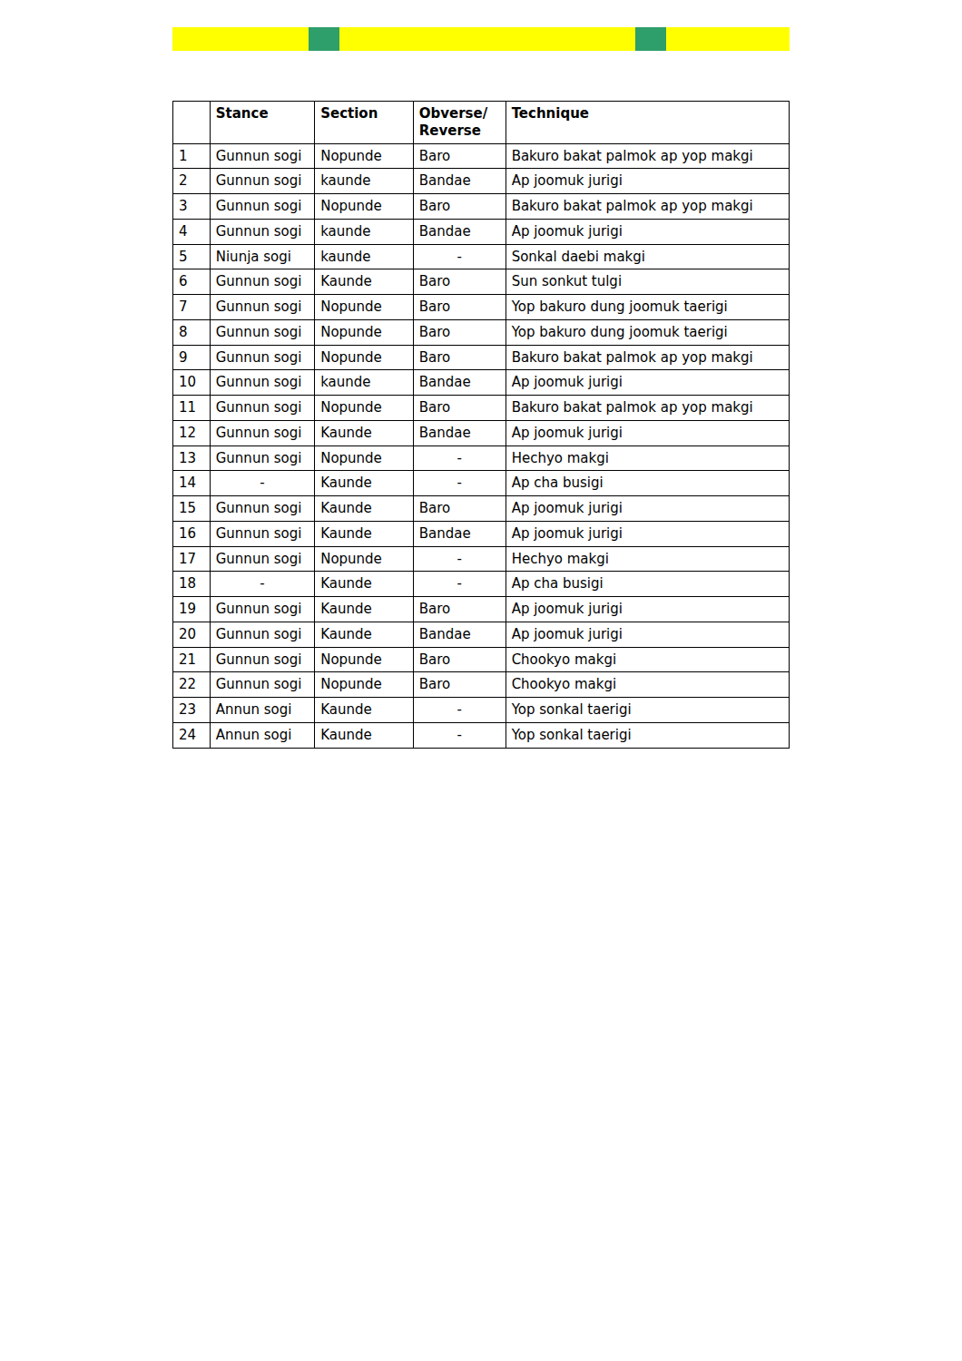| | Stance | Section | Obverse/ Reverse | Technique |
| --- | --- | --- | --- | --- |
| 1 | Gunnun sogi | Nopunde | Baro | Bakuro bakat palmok ap yop makgi |
| 2 | Gunnun sogi | kaunde | Bandae | Ap joomuk jurigi |
| 3 | Gunnun sogi | Nopunde | Baro | Bakuro bakat palmok ap yop makgi |
| 4 | Gunnun sogi | kaunde | Bandae | Ap joomuk jurigi |
| 5 | Niunja sogi | kaunde | - | Sonkal daebi makgi |
| 6 | Gunnun sogi | Kaunde | Baro | Sun sonkut tulgi |
| 7 | Gunnun sogi | Nopunde | Baro | Yop bakuro dung joomuk taerigi |
| 8 | Gunnun sogi | Nopunde | Baro | Yop bakuro dung joomuk taerigi |
| 9 | Gunnun sogi | Nopunde | Baro | Bakuro bakat palmok ap yop makgi |
| 10 | Gunnun sogi | kaunde | Bandae | Ap joomuk jurigi |
| 11 | Gunnun sogi | Nopunde | Baro | Bakuro bakat palmok ap yop makgi |
| 12 | Gunnun sogi | Kaunde | Bandae | Ap joomuk jurigi |
| 13 | Gunnun sogi | Nopunde | - | Hechyo makgi |
| 14 | - | Kaunde | - | Ap cha busigi |
| 15 | Gunnun sogi | Kaunde | Baro | Ap joomuk jurigi |
| 16 | Gunnun sogi | Kaunde | Bandae | Ap joomuk jurigi |
| 17 | Gunnun sogi | Nopunde | - | Hechyo makgi |
| 18 | - | Kaunde | - | Ap cha busigi |
| 19 | Gunnun sogi | Kaunde | Baro | Ap joomuk jurigi |
| 20 | Gunnun sogi | Kaunde | Bandae | Ap joomuk jurigi |
| 21 | Gunnun sogi | Nopunde | Baro | Chookyo makgi |
| 22 | Gunnun sogi | Nopunde | Baro | Chookyo makgi |
| 23 | Annun sogi | Kaunde | - | Yop sonkal taerigi |
| 24 | Annun sogi | Kaunde | - | Yop sonkal taerigi |